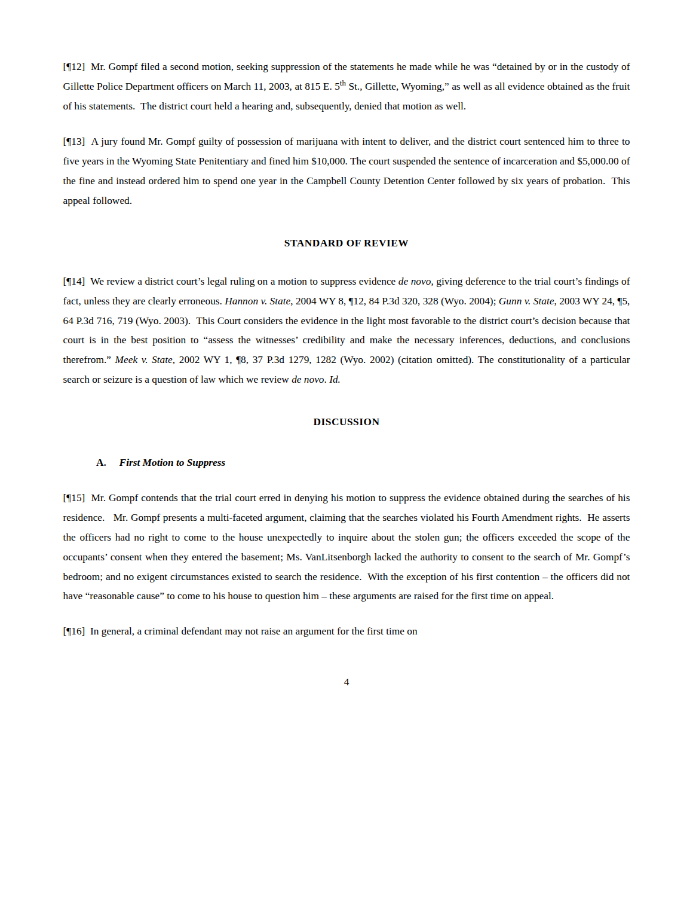[¶12] Mr. Gompf filed a second motion, seeking suppression of the statements he made while he was “detained by or in the custody of Gillette Police Department officers on March 11, 2003, at 815 E. 5th St., Gillette, Wyoming,” as well as all evidence obtained as the fruit of his statements. The district court held a hearing and, subsequently, denied that motion as well.
[¶13] A jury found Mr. Gompf guilty of possession of marijuana with intent to deliver, and the district court sentenced him to three to five years in the Wyoming State Penitentiary and fined him $10,000. The court suspended the sentence of incarceration and $5,000.00 of the fine and instead ordered him to spend one year in the Campbell County Detention Center followed by six years of probation. This appeal followed.
STANDARD OF REVIEW
[¶14] We review a district court’s legal ruling on a motion to suppress evidence de novo, giving deference to the trial court’s findings of fact, unless they are clearly erroneous. Hannon v. State, 2004 WY 8, ¶12, 84 P.3d 320, 328 (Wyo. 2004); Gunn v. State, 2003 WY 24, ¶5, 64 P.3d 716, 719 (Wyo. 2003). This Court considers the evidence in the light most favorable to the district court’s decision because that court is in the best position to “assess the witnesses’ credibility and make the necessary inferences, deductions, and conclusions therefrom.” Meek v. State, 2002 WY 1, ¶8, 37 P.3d 1279, 1282 (Wyo. 2002) (citation omitted). The constitutionality of a particular search or seizure is a question of law which we review de novo. Id.
DISCUSSION
A. First Motion to Suppress
[¶15] Mr. Gompf contends that the trial court erred in denying his motion to suppress the evidence obtained during the searches of his residence. Mr. Gompf presents a multi-faceted argument, claiming that the searches violated his Fourth Amendment rights. He asserts the officers had no right to come to the house unexpectedly to inquire about the stolen gun; the officers exceeded the scope of the occupants’ consent when they entered the basement; Ms. VanLitsenborgh lacked the authority to consent to the search of Mr. Gompf’s bedroom; and no exigent circumstances existed to search the residence. With the exception of his first contention – the officers did not have “reasonable cause” to come to his house to question him – these arguments are raised for the first time on appeal.
[¶16] In general, a criminal defendant may not raise an argument for the first time on
4